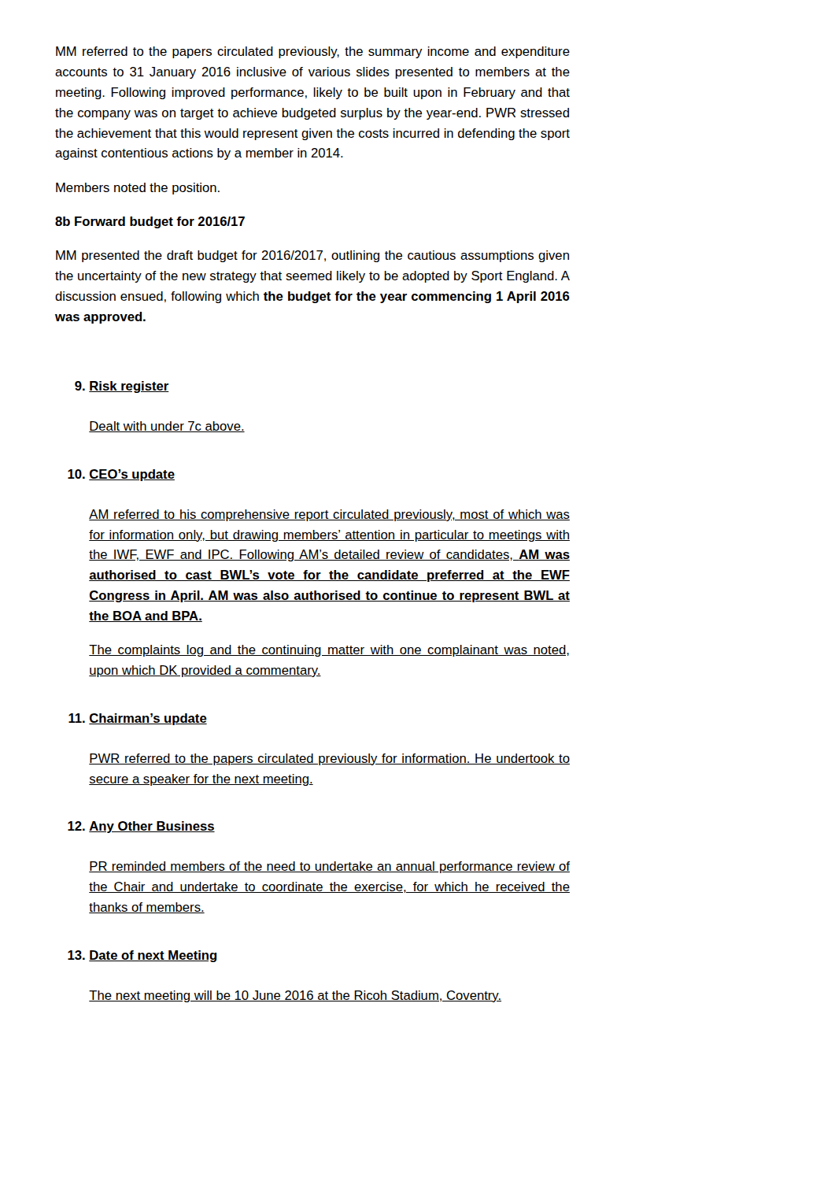MM referred to the papers circulated previously, the summary income and expenditure accounts to 31 January 2016 inclusive of various slides presented to members at the meeting. Following improved performance, likely to be built upon in February and that the company was on target to achieve budgeted surplus by the year-end. PWR stressed the achievement that this would represent given the costs incurred in defending the sport against contentious actions by a member in 2014.
Members noted the position.
8b Forward budget for 2016/17
MM presented the draft budget for 2016/2017, outlining the cautious assumptions given the uncertainty of the new strategy that seemed likely to be adopted by Sport England. A discussion ensued, following which the budget for the year commencing 1 April 2016 was approved.
Risk register
Dealt with under 7c above.
CEO’s update
AM referred to his comprehensive report circulated previously, most of which was for information only, but drawing members’ attention in particular to meetings with the IWF, EWF and IPC. Following AM’s detailed review of candidates, AM was authorised to cast BWL’s vote for the candidate preferred at the EWF Congress in April. AM was also authorised to continue to represent BWL at the BOA and BPA.
The complaints log and the continuing matter with one complainant was noted, upon which DK provided a commentary.
Chairman’s update
PWR referred to the papers circulated previously for information. He undertook to secure a speaker for the next meeting.
Any Other Business
PR reminded members of the need to undertake an annual performance review of the Chair and undertake to coordinate the exercise, for which he received the thanks of members.
Date of next Meeting
The next meeting will be 10 June 2016 at the Ricoh Stadium, Coventry.